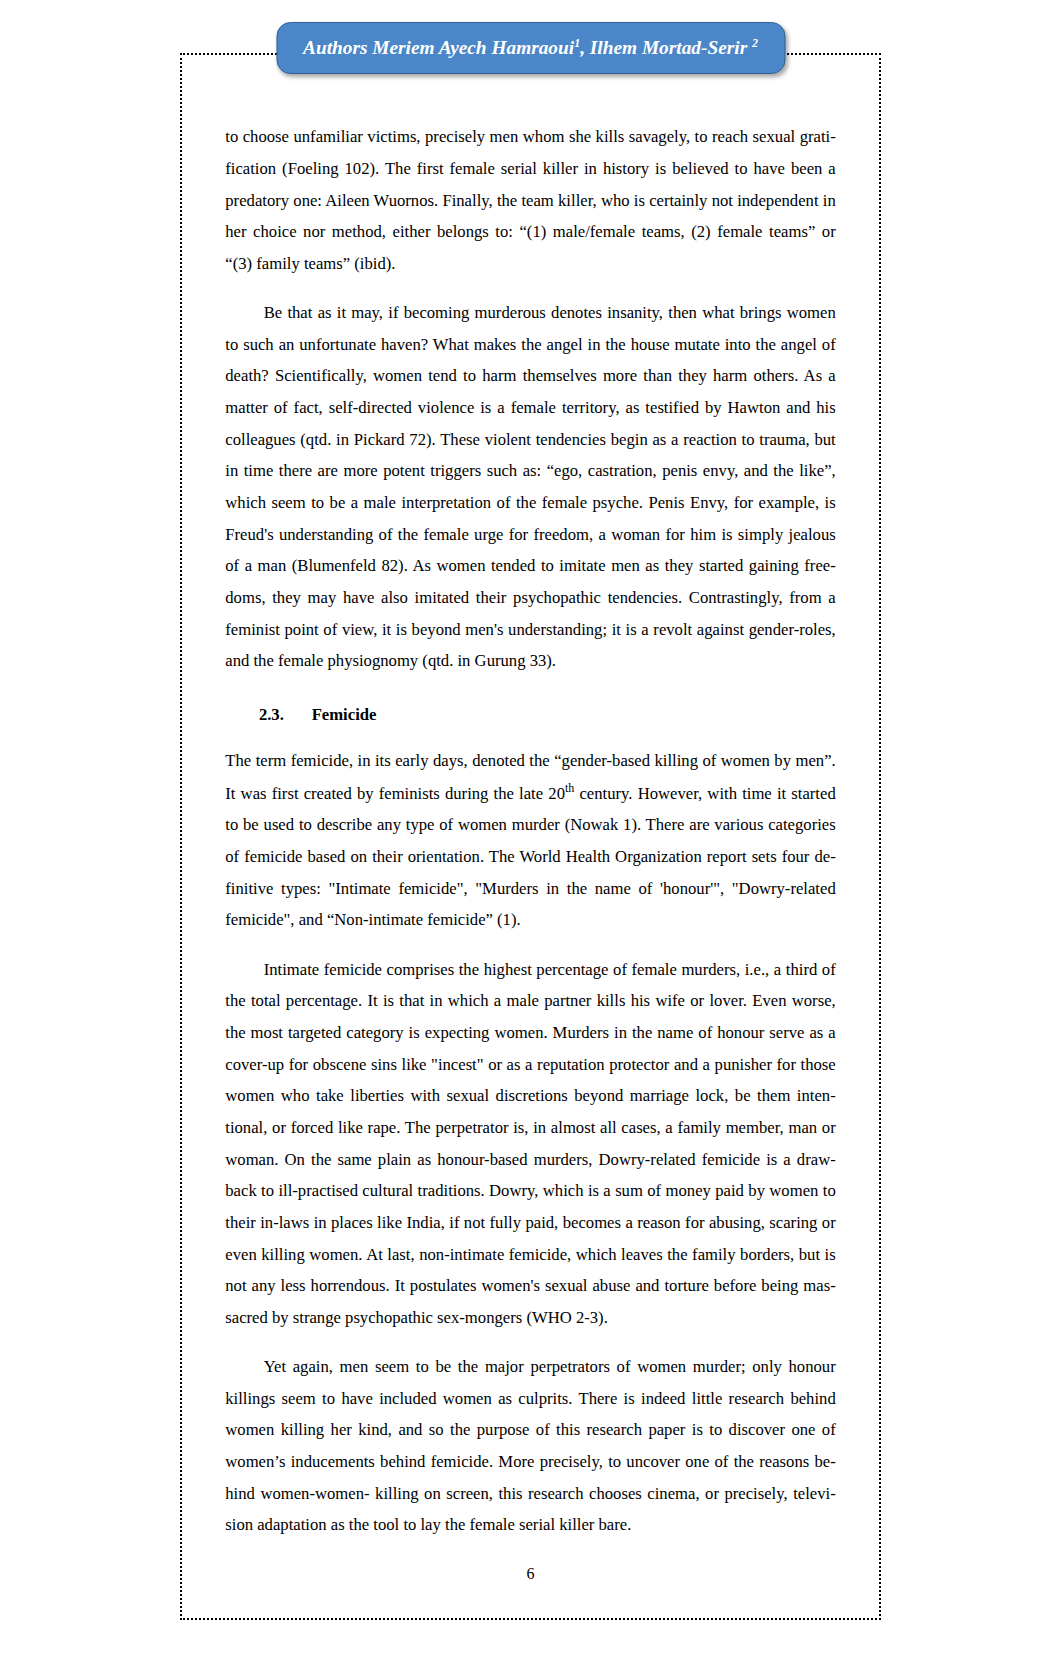Authors Meriem Ayech Hamraoui1, Ilhem Mortad-Serir 2
to choose unfamiliar victims, precisely men whom she kills savagely, to reach sexual gratification (Foeling 102). The first female serial killer in history is believed to have been a predatory one: Aileen Wuornos. Finally, the team killer, who is certainly not independent in her choice nor method, either belongs to: “(1) male/female teams, (2) female teams” or “(3) family teams” (ibid).
Be that as it may, if becoming murderous denotes insanity, then what brings women to such an unfortunate haven? What makes the angel in the house mutate into the angel of death? Scientifically, women tend to harm themselves more than they harm others. As a matter of fact, self-directed violence is a female territory, as testified by Hawton and his colleagues (qtd. in Pickard 72). These violent tendencies begin as a reaction to trauma, but in time there are more potent triggers such as: “ego, castration, penis envy, and the like”, which seem to be a male interpretation of the female psyche. Penis Envy, for example, is Freud's understanding of the female urge for freedom, a woman for him is simply jealous of a man (Blumenfeld 82). As women tended to imitate men as they started gaining freedoms, they may have also imitated their psychopathic tendencies. Contrastingly, from a feminist point of view, it is beyond men's understanding; it is a revolt against gender-roles, and the female physiognomy (qtd. in Gurung 33).
2.3. Femicide
The term femicide, in its early days, denoted the “gender-based killing of women by men”. It was first created by feminists during the late 20th century. However, with time it started to be used to describe any type of women murder (Nowak 1). There are various categories of femicide based on their orientation. The World Health Organization report sets four definitive types: "Intimate femicide", "Murders in the name of 'honour'", "Dowry-related femicide", and “Non-intimate femicide” (1).
Intimate femicide comprises the highest percentage of female murders, i.e., a third of the total percentage. It is that in which a male partner kills his wife or lover. Even worse, the most targeted category is expecting women. Murders in the name of honour serve as a cover-up for obscene sins like "incest" or as a reputation protector and a punisher for those women who take liberties with sexual discretions beyond marriage lock, be them intentional, or forced like rape. The perpetrator is, in almost all cases, a family member, man or woman. On the same plain as honour-based murders, Dowry-related femicide is a drawback to ill-practised cultural traditions. Dowry, which is a sum of money paid by women to their in-laws in places like India, if not fully paid, becomes a reason for abusing, scaring or even killing women. At last, non-intimate femicide, which leaves the family borders, but is not any less horrendous. It postulates women's sexual abuse and torture before being massacred by strange psychopathic sex-mongers (WHO 2-3).
Yet again, men seem to be the major perpetrators of women murder; only honour killings seem to have included women as culprits. There is indeed little research behind women killing her kind, and so the purpose of this research paper is to discover one of women’s inducements behind femicide. More precisely, to uncover one of the reasons behind women-women- killing on screen, this research chooses cinema, or precisely, television adaptation as the tool to lay the female serial killer bare.
6